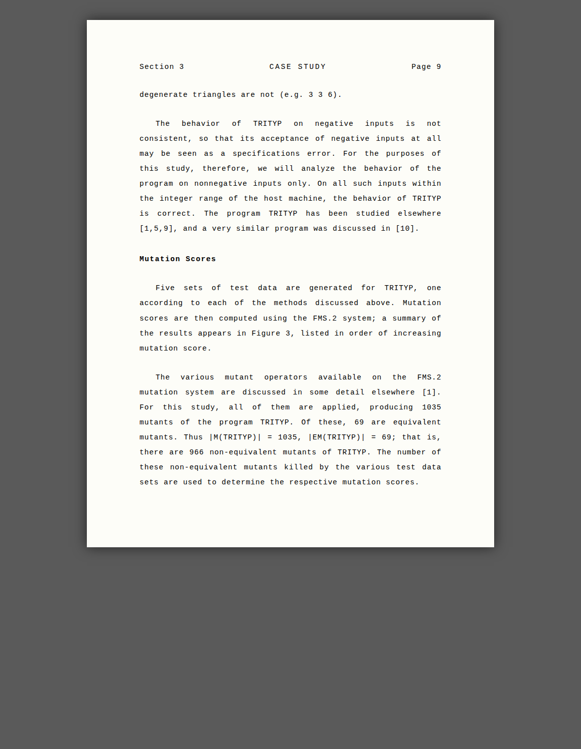Section 3 CASE STUDY Page 9
degenerate triangles are not (e.g. 3 3 6).
The behavior of TRITYP on negative inputs is not consistent, so that its acceptance of negative inputs at all may be seen as a specifications error. For the purposes of this study, therefore, we will analyze the behavior of the program on nonnegative inputs only. On all such inputs within the integer range of the host machine, the behavior of TRITYP is correct. The program TRITYP has been studied elsewhere [1,5,9], and a very similar program was discussed in [10].
Mutation Scores
Five sets of test data are generated for TRITYP, one according to each of the methods discussed above. Mutation scores are then computed using the FMS.2 system; a summary of the results appears in Figure 3, listed in order of increasing mutation score.
The various mutant operators available on the FMS.2 mutation system are discussed in some detail elsewhere [1]. For this study, all of them are applied, producing 1035 mutants of the program TRITYP. Of these, 69 are equivalent mutants. Thus |M(TRITYP)| = 1035, |EM(TRITYP)| = 69; that is, there are 966 non-equivalent mutants of TRITYP. The number of these non-equivalent mutants killed by the various test data sets are used to determine the respective mutation scores.